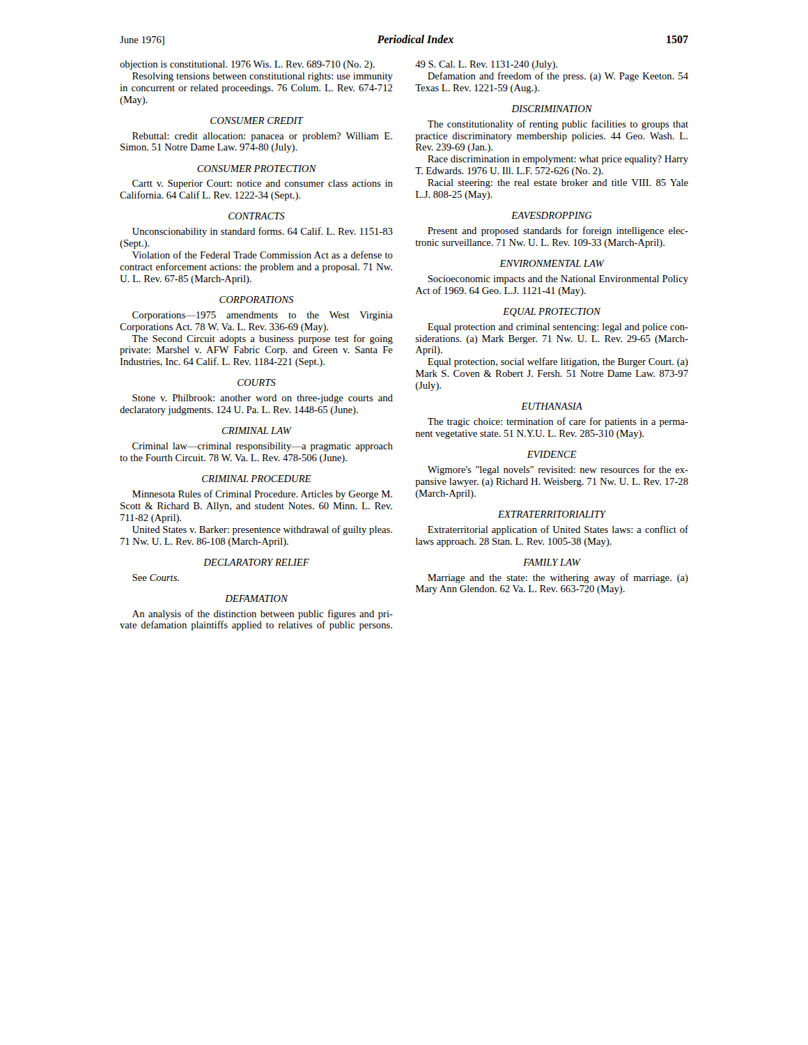June 1976] Periodical Index 1507
objection is constitutional. 1976 Wis. L. Rev. 689-710 (No. 2).
Resolving tensions between constitutional rights: use immunity in concurrent or related proceedings. 76 Colum. L. Rev. 674-712 (May).
Consumer Credit
Rebuttal: credit allocation: panacea or problem? William E. Simon. 51 Notre Dame Law. 974-80 (July).
Consumer Protection
Cartt v. Superior Court: notice and consumer class actions in California. 64 Calif L. Rev. 1222-34 (Sept.).
Contracts
Unconscionability in standard forms. 64 Calif. L. Rev. 1151-83 (Sept.).
Violation of the Federal Trade Commission Act as a defense to contract enforcement actions: the problem and a proposal. 71 Nw. U. L. Rev. 67-85 (March-April).
Corporations
Corporations—1975 amendments to the West Virginia Corporations Act. 78 W. Va. L. Rev. 336-69 (May).
The Second Circuit adopts a business purpose test for going private: Marshel v. AFW Fabric Corp. and Green v. Santa Fe Industries, Inc. 64 Calif. L. Rev. 1184-221 (Sept.).
Courts
Stone v. Philbrook: another word on three-judge courts and declaratory judgments. 124 U. Pa. L. Rev. 1448-65 (June).
Criminal Law
Criminal law—criminal responsibility—a pragmatic approach to the Fourth Circuit. 78 W. Va. L. Rev. 478-506 (June).
Criminal Procedure
Minnesota Rules of Criminal Procedure. Articles by George M. Scott & Richard B. Allyn, and student Notes. 60 Minn. L. Rev. 711-82 (April).
United States v. Barker: presentence withdrawal of guilty pleas. 71 Nw. U. L. Rev. 86-108 (March-April).
Declaratory Relief
See Courts.
Defamation
An analysis of the distinction between public figures and private defamation plaintiffs applied to relatives of public persons. 49 S. Cal. L. Rev. 1131-240 (July).
Defamation and freedom of the press. (a) W. Page Keeton. 54 Texas L. Rev. 1221-59 (Aug.).
Discrimination
The constitutionality of renting public facilities to groups that practice discriminatory membership policies. 44 Geo. Wash. L. Rev. 239-69 (Jan.).
Race discrimination in empolyment: what price equality? Harry T. Edwards. 1976 U. Ill. L.F. 572-626 (No. 2).
Racial steering: the real estate broker and title VIII. 85 Yale L.J. 808-25 (May).
Eavesdropping
Present and proposed standards for foreign intelligence electronic surveillance. 71 Nw. U. L. Rev. 109-33 (March-April).
Environmental Law
Socioeconomic impacts and the National Environmental Policy Act of 1969. 64 Geo. L.J. 1121-41 (May).
Equal Protection
Equal protection and criminal sentencing: legal and police considerations. (a) Mark Berger. 71 Nw. U. L. Rev. 29-65 (March-April).
Equal protection, social welfare litigation, the Burger Court. (a) Mark S. Coven & Robert J. Fersh. 51 Notre Dame Law. 873-97 (July).
Euthanasia
The tragic choice: termination of care for patients in a permanent vegetative state. 51 N.Y.U. L. Rev. 285-310 (May).
Evidence
Wigmore's "legal novels" revisited: new resources for the expansive lawyer. (a) Richard H. Weisberg. 71 Nw. U. L. Rev. 17-28 (March-April).
Extraterritoriality
Extraterritorial application of United States laws: a conflict of laws approach. 28 Stan. L. Rev. 1005-38 (May).
Family Law
Marriage and the state: the withering away of marriage. (a) Mary Ann Glendon. 62 Va. L. Rev. 663-720 (May).